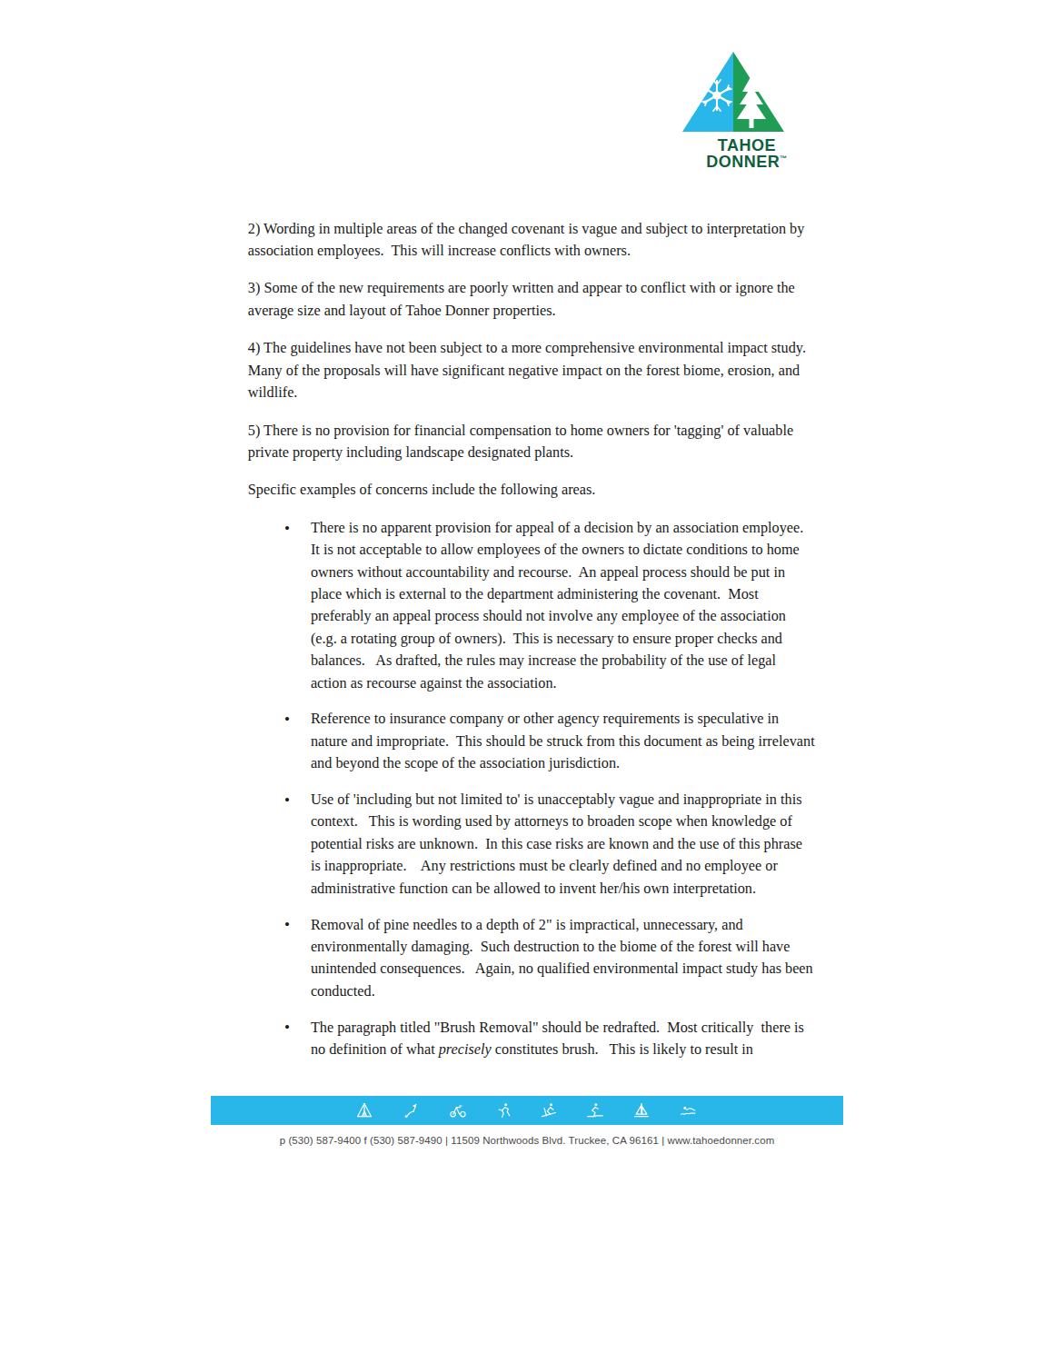TAHOE DONNER™
2) Wording in multiple areas of the changed covenant is vague and subject to interpretation by association employees. This will increase conflicts with owners.
3) Some of the new requirements are poorly written and appear to conflict with or ignore the average size and layout of Tahoe Donner properties.
4) The guidelines have not been subject to a more comprehensive environmental impact study. Many of the proposals will have significant negative impact on the forest biome, erosion, and wildlife.
5) There is no provision for financial compensation to home owners for 'tagging' of valuable private property including landscape designated plants.
Specific examples of concerns include the following areas.
There is no apparent provision for appeal of a decision by an association employee. It is not acceptable to allow employees of the owners to dictate conditions to home owners without accountability and recourse. An appeal process should be put in place which is external to the department administering the covenant. Most preferably an appeal process should not involve any employee of the association (e.g. a rotating group of owners). This is necessary to ensure proper checks and balances. As drafted, the rules may increase the probability of the use of legal action as recourse against the association.
Reference to insurance company or other agency requirements is speculative in nature and impropriate. This should be struck from this document as being irrelevant and beyond the scope of the association jurisdiction.
Use of 'including but not limited to' is unacceptably vague and inappropriate in this context. This is wording used by attorneys to broaden scope when knowledge of potential risks are unknown. In this case risks are known and the use of this phrase is inappropriate. Any restrictions must be clearly defined and no employee or administrative function can be allowed to invent her/his own interpretation.
Removal of pine needles to a depth of 2" is impractical, unnecessary, and environmentally damaging. Such destruction to the biome of the forest will have unintended consequences. Again, no qualified environmental impact study has been conducted.
The paragraph titled "Brush Removal" should be redrafted. Most critically there is no definition of what precisely constitutes brush. This is likely to result in
p (530) 587-9400 f (530) 587-9490 | 11509 Northwoods Blvd. Truckee, CA 96161 | www.tahoedonner.com